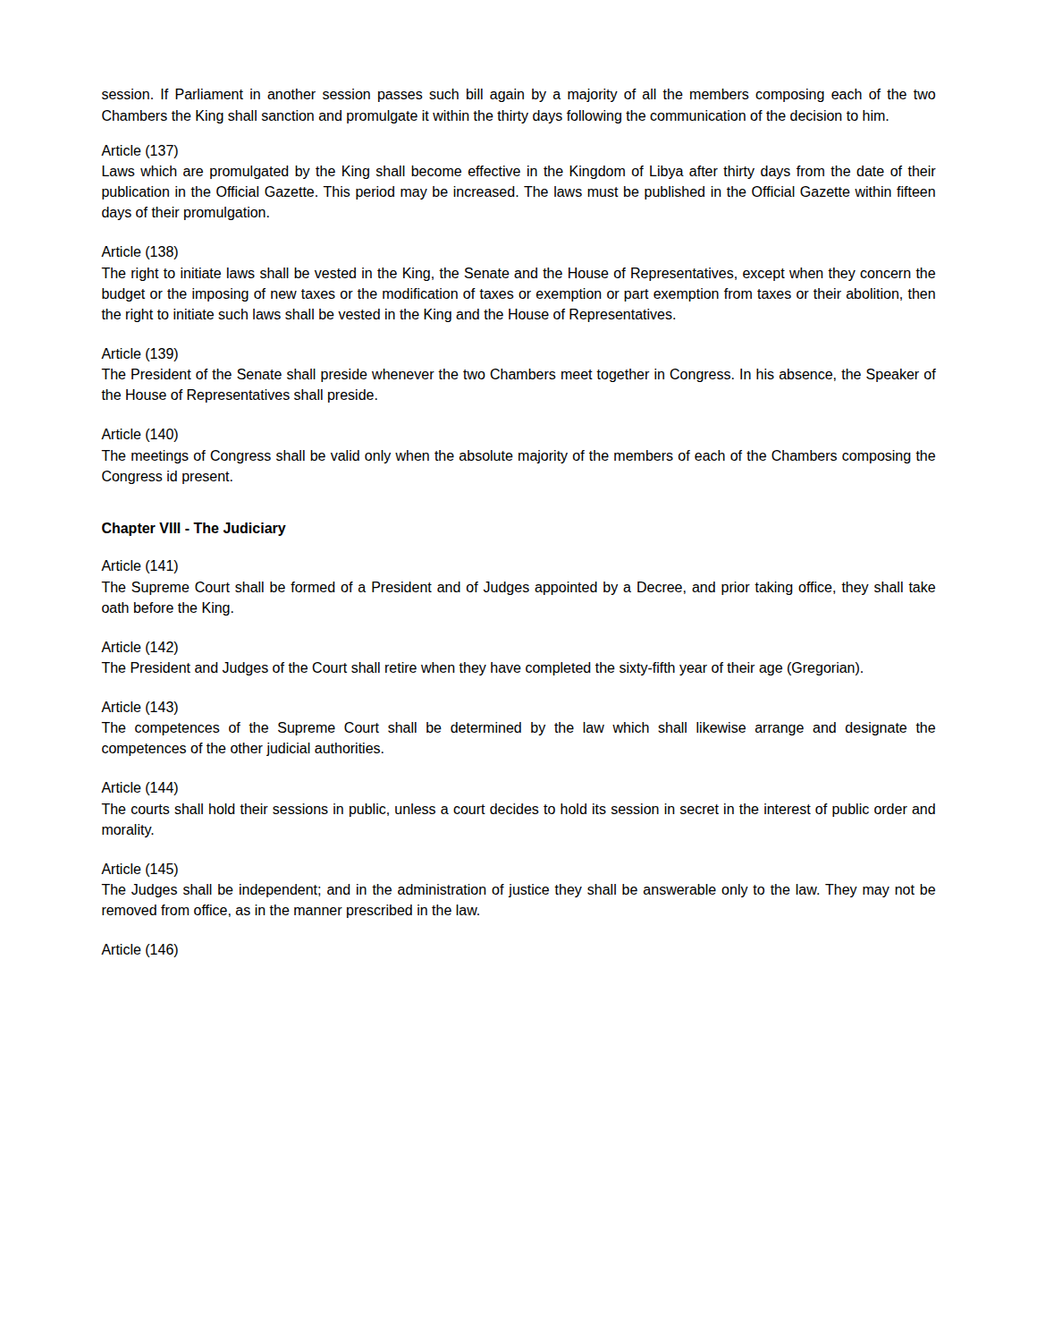session. If Parliament in another session passes such bill again by a majority of all the members composing each of the two Chambers the King shall sanction and promulgate it within the thirty days following the communication of the decision to him.
Article (137)
Laws which are promulgated by the King shall become effective in the Kingdom of Libya after thirty days from the date of their publication in the Official Gazette. This period may be increased. The laws must be published in the Official Gazette within fifteen days of their promulgation.
Article (138)
The right to initiate laws shall be vested in the King, the Senate and the House of Representatives, except when they concern the budget or the imposing of new taxes or the modification of taxes or exemption or part exemption from taxes or their abolition, then the right to initiate such laws shall be vested in the King and the House of Representatives.
Article (139)
The President of the Senate shall preside whenever the two Chambers meet together in Congress. In his absence, the Speaker of the House of Representatives shall preside.
Article (140)
The meetings of Congress shall be valid only when the absolute majority of the members of each of the Chambers composing the Congress id present.
Chapter VIII - The Judiciary
Article (141)
The Supreme Court shall be formed of a President and of Judges appointed by a Decree, and prior taking office, they shall take oath before the King.
Article (142)
The President and Judges of the Court shall retire when they have completed the sixty-fifth year of their age (Gregorian).
Article (143)
The competences of the Supreme Court shall be determined by the law which shall likewise arrange and designate the competences of the other judicial authorities.
Article (144)
The courts shall hold their sessions in public, unless a court decides to hold its session in secret in the interest of public order and morality.
Article (145)
The Judges shall be independent; and in the administration of justice they shall be answerable only to the law. They may not be removed from office, as in the manner prescribed in the law.
Article (146)